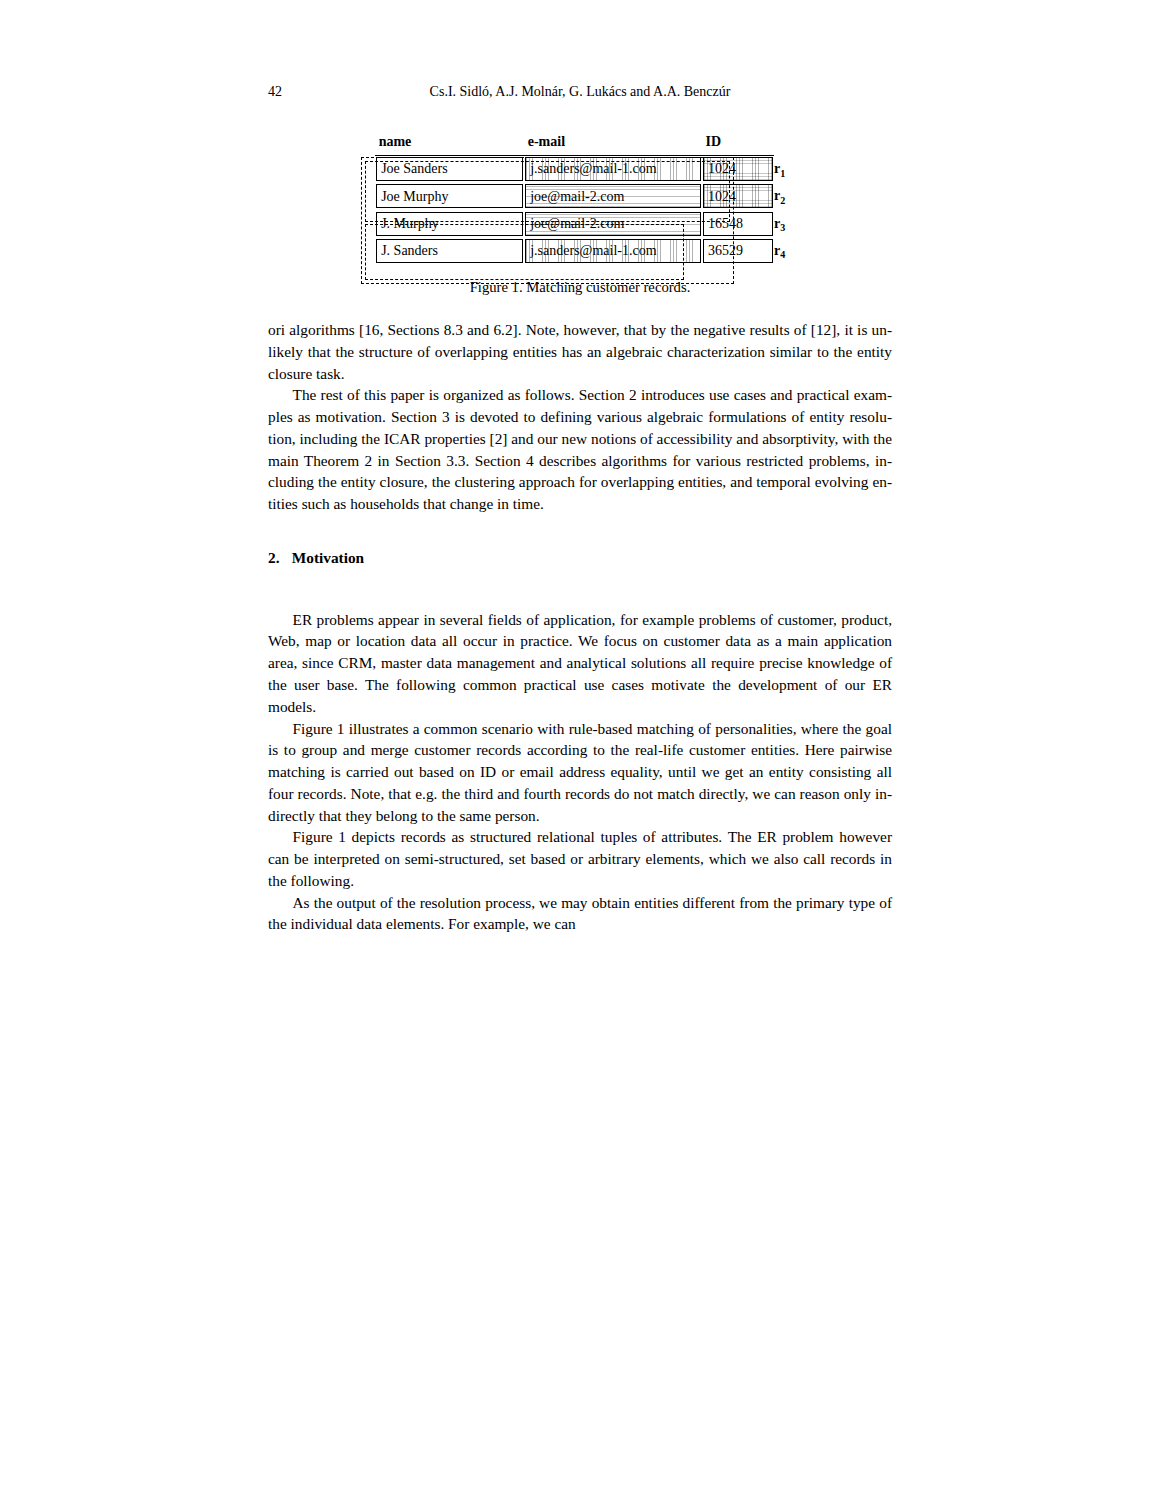42
Cs.I. Sidló, A.J. Molnár, G. Lukács and A.A. Benczúr
| name | e-mail | ID | |
| --- | --- | --- | --- |
| Joe Sanders | j.sanders@mail-1.com | 1024 | r 1 |
| Joe Murphy | joe@mail-2.com | 1024 | r 2 |
| J. Murphy | joe@mail-2.com | 16548 | r 3 |
| J. Sanders | j.sanders@mail-1.com | 36529 | r 4 |
Figure 1. Matching customer records.
ori algorithms [16, Sections 8.3 and 6.2]. Note, however, that by the negative results of [12], it is unlikely that the structure of overlapping entities has an algebraic characterization similar to the entity closure task.
The rest of this paper is organized as follows. Section 2 introduces use cases and practical examples as motivation. Section 3 is devoted to defining various algebraic formulations of entity resolution, including the ICAR properties [2] and our new notions of accessibility and absorptivity, with the main Theorem 2 in Section 3.3. Section 4 describes algorithms for various restricted problems, including the entity closure, the clustering approach for overlapping entities, and temporal evolving entities such as households that change in time.
2. Motivation
ER problems appear in several fields of application, for example problems of customer, product, Web, map or location data all occur in practice. We focus on customer data as a main application area, since CRM, master data management and analytical solutions all require precise knowledge of the user base. The following common practical use cases motivate the development of our ER models.
Figure 1 illustrates a common scenario with rule-based matching of personalities, where the goal is to group and merge customer records according to the real-life customer entities. Here pairwise matching is carried out based on ID or email address equality, until we get an entity consisting all four records. Note, that e.g. the third and fourth records do not match directly, we can reason only indirectly that they belong to the same person.
Figure 1 depicts records as structured relational tuples of attributes. The ER problem however can be interpreted on semi-structured, set based or arbitrary elements, which we also call records in the following.
As the output of the resolution process, we may obtain entities different from the primary type of the individual data elements. For example, we can